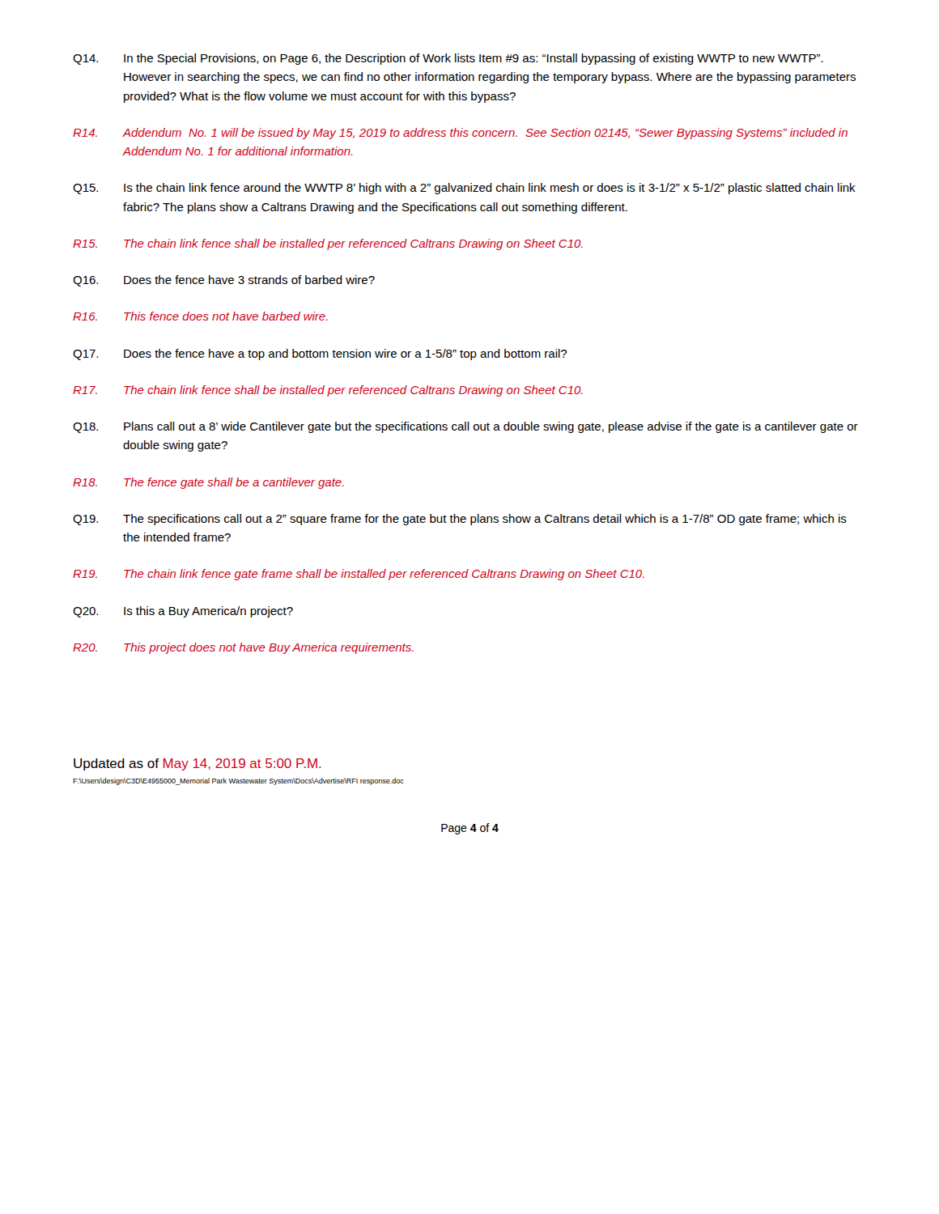Q14.
In the Special Provisions, on Page 6, the Description of Work lists Item #9 as: “Install bypassing of existing WWTP to new WWTP”. However in searching the specs, we can find no other information regarding the temporary bypass. Where are the bypassing parameters provided? What is the flow volume we must account for with this bypass?
R14.
Addendum No. 1 will be issued by May 15, 2019 to address this concern. See Section 02145, “Sewer Bypassing Systems” included in Addendum No. 1 for additional information.
Q15.
Is the chain link fence around the WWTP 8’ high with a 2” galvanized chain link mesh or does is it 3-1/2” x 5-1/2” plastic slatted chain link fabric? The plans show a Caltrans Drawing and the Specifications call out something different.
R15.
The chain link fence shall be installed per referenced Caltrans Drawing on Sheet C10.
Q16.
Does the fence have 3 strands of barbed wire?
R16.
This fence does not have barbed wire.
Q17.
Does the fence have a top and bottom tension wire or a 1-5/8” top and bottom rail?
R17.
The chain link fence shall be installed per referenced Caltrans Drawing on Sheet C10.
Q18.
Plans call out a 8’ wide Cantilever gate but the specifications call out a double swing gate, please advise if the gate is a cantilever gate or double swing gate?
R18.
The fence gate shall be a cantilever gate.
Q19.
The specifications call out a 2” square frame for the gate but the plans show a Caltrans detail which is a 1-7/8” OD gate frame; which is the intended frame?
R19.
The chain link fence gate frame shall be installed per referenced Caltrans Drawing on Sheet C10.
Q20.
Is this a Buy America/n project?
R20.
This project does not have Buy America requirements.
Updated as of May 14, 2019 at 5:00 P.M.
F:\Users\design\C3D\E4955000_Memorial Park Wastewater System\Docs\Advertise\RFI response.doc
Page 4 of 4